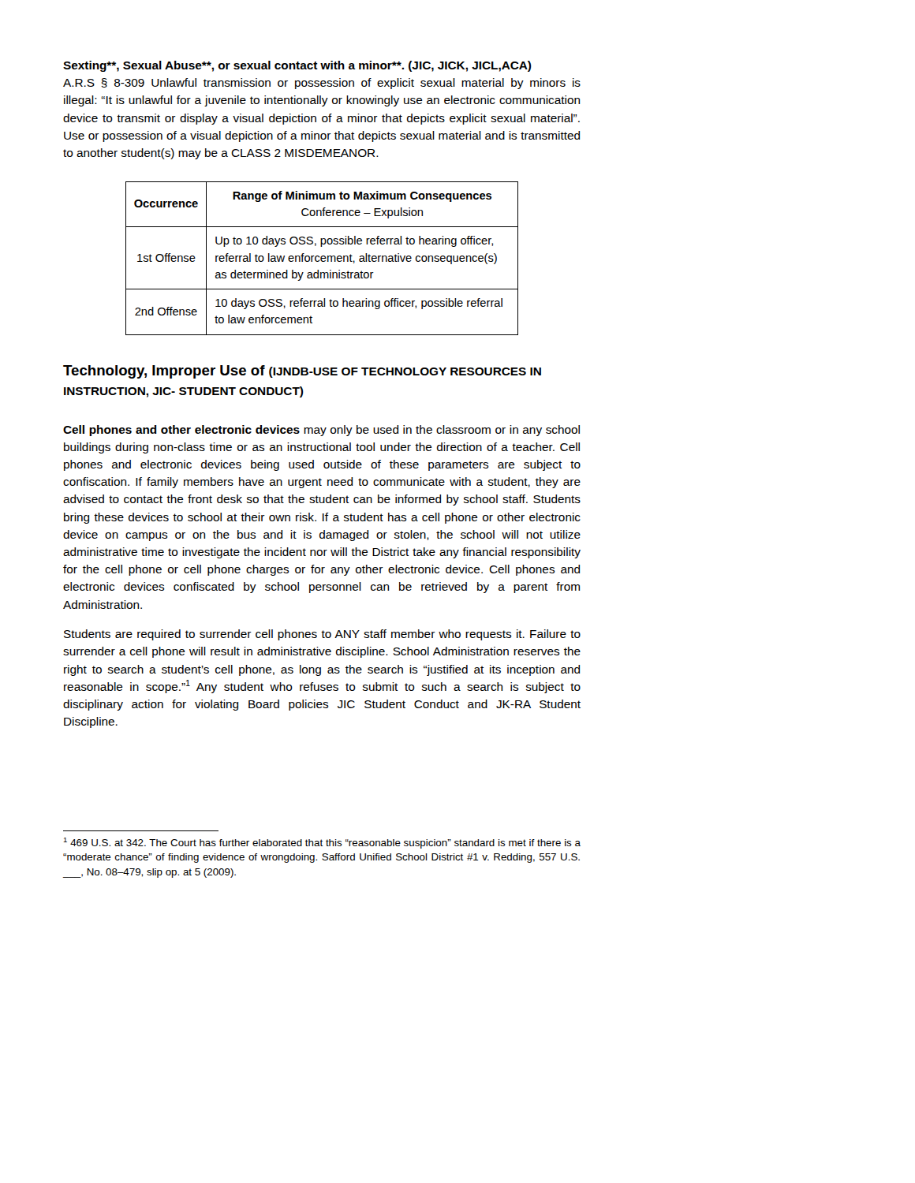Sexting**, Sexual Abuse**, or sexual contact with a minor**. (JIC, JICK, JICL,ACA)
A.R.S § 8-309 Unlawful transmission or possession of explicit sexual material by minors is illegal: “It is unlawful for a juvenile to intentionally or knowingly use an electronic communication device to transmit or display a visual depiction of a minor that depicts explicit sexual material”. Use or possession of a visual depiction of a minor that depicts sexual material and is transmitted to another student(s) may be a CLASS 2 MISDEMEANOR.
| Occurrence | Range of Minimum to Maximum Consequences Conference – Expulsion |
| --- | --- |
| 1st Offense | Up to 10 days OSS, possible referral to hearing officer, referral to law enforcement, alternative consequence(s) as determined by administrator |
| 2nd Offense | 10 days OSS, referral to hearing officer, possible referral to law enforcement |
Technology, Improper Use of (IJNDB-USE OF TECHNOLOGY RESOURCES IN INSTRUCTION, JIC- STUDENT CONDUCT)
Cell phones and other electronic devices may only be used in the classroom or in any school buildings during non-class time or as an instructional tool under the direction of a teacher. Cell phones and electronic devices being used outside of these parameters are subject to confiscation. If family members have an urgent need to communicate with a student, they are advised to contact the front desk so that the student can be informed by school staff. Students bring these devices to school at their own risk. If a student has a cell phone or other electronic device on campus or on the bus and it is damaged or stolen, the school will not utilize administrative time to investigate the incident nor will the District take any financial responsibility for the cell phone or cell phone charges or for any other electronic device. Cell phones and electronic devices confiscated by school personnel can be retrieved by a parent from Administration.
Students are required to surrender cell phones to ANY staff member who requests it. Failure to surrender a cell phone will result in administrative discipline. School Administration reserves the right to search a student’s cell phone, as long as the search is “justified at its inception and reasonable in scope.”1 Any student who refuses to submit to such a search is subject to disciplinary action for violating Board policies JIC Student Conduct and JK-RA Student Discipline.
1 469 U.S. at 342. The Court has further elaborated that this “reasonable suspicion” standard is met if there is a “moderate chance” of finding evidence of wrongdoing. Safford Unified School District #1 v. Redding, 557 U.S. ___, No. 08–479, slip op. at 5 (2009).